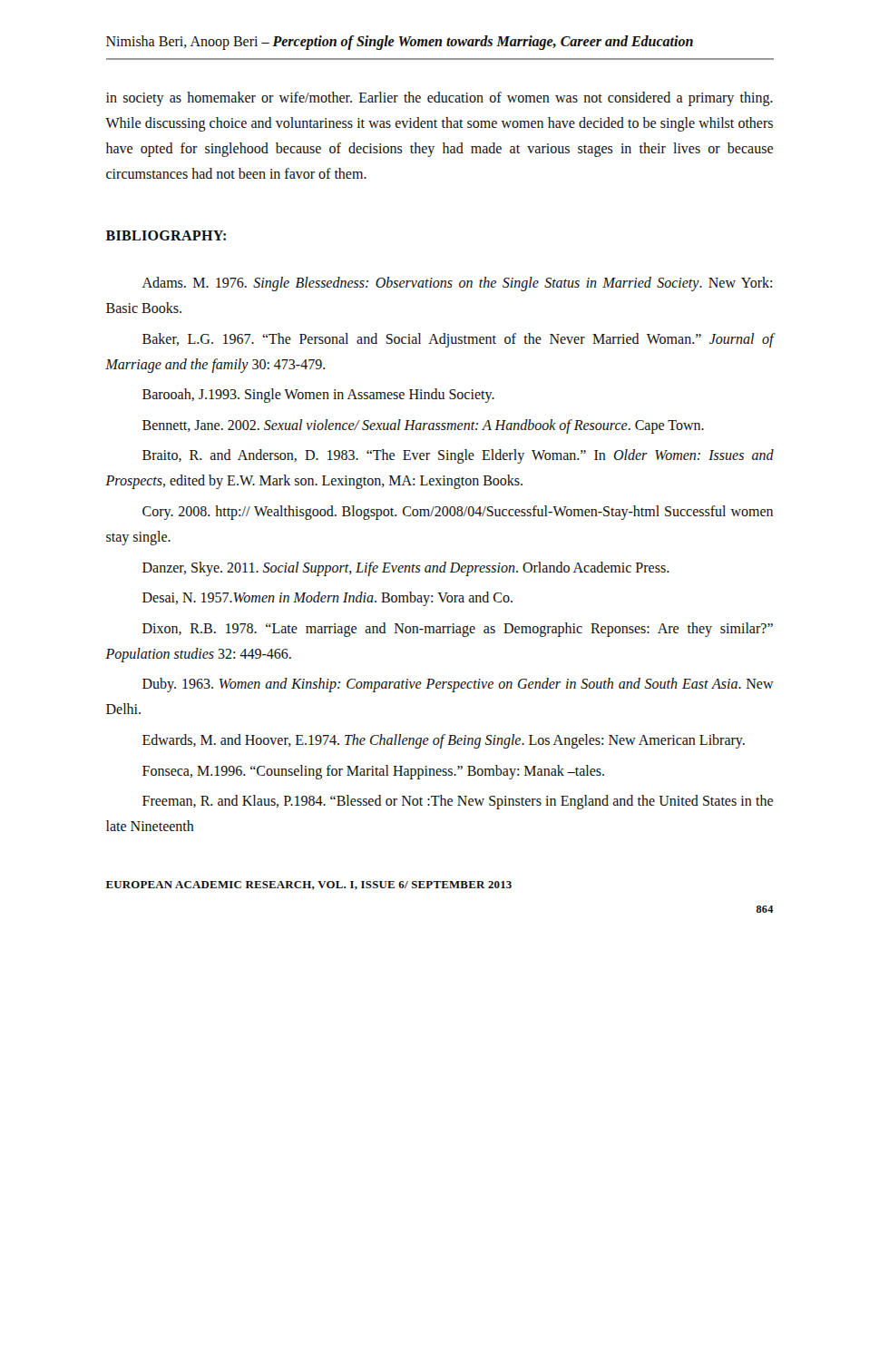Nimisha Beri, Anoop Beri – Perception of Single Women towards Marriage, Career and Education
in society as homemaker or wife/mother. Earlier the education of women was not considered a primary thing. While discussing choice and voluntariness it was evident that some women have decided to be single whilst others have opted for singlehood because of decisions they had made at various stages in their lives or because circumstances had not been in favor of them.
BIBLIOGRAPHY:
Adams. M. 1976. Single Blessedness: Observations on the Single Status in Married Society. New York: Basic Books.
Baker, L.G. 1967. “The Personal and Social Adjustment of the Never Married Woman.” Journal of Marriage and the family 30: 473-479.
Barooah, J.1993. Single Women in Assamese Hindu Society.
Bennett, Jane. 2002. Sexual violence/ Sexual Harassment: A Handbook of Resource. Cape Town.
Braito, R. and Anderson, D. 1983. “The Ever Single Elderly Woman.” In Older Women: Issues and Prospects, edited by E.W. Mark son. Lexington, MA: Lexington Books.
Cory. 2008. http:// Wealthisgood. Blogspot. Com/2008/04/Successful-Women-Stay-html Successful women stay single.
Danzer, Skye. 2011. Social Support, Life Events and Depression. Orlando Academic Press.
Desai, N. 1957.Women in Modern India. Bombay: Vora and Co.
Dixon, R.B. 1978. “Late marriage and Non-marriage as Demographic Reponses: Are they similar?” Population studies 32: 449-466.
Duby. 1963. Women and Kinship: Comparative Perspective on Gender in South and South East Asia. New Delhi.
Edwards, M. and Hoover, E.1974. The Challenge of Being Single. Los Angeles: New American Library.
Fonseca, M.1996. “Counseling for Marital Happiness.” Bombay: Manak –tales.
Freeman, R. and Klaus, P.1984. “Blessed or Not :The New Spinsters in England and the United States in the late Nineteenth
EUROPEAN ACADEMIC RESEARCH, VOL. I, ISSUE 6/ SEPTEMBER 2013
864